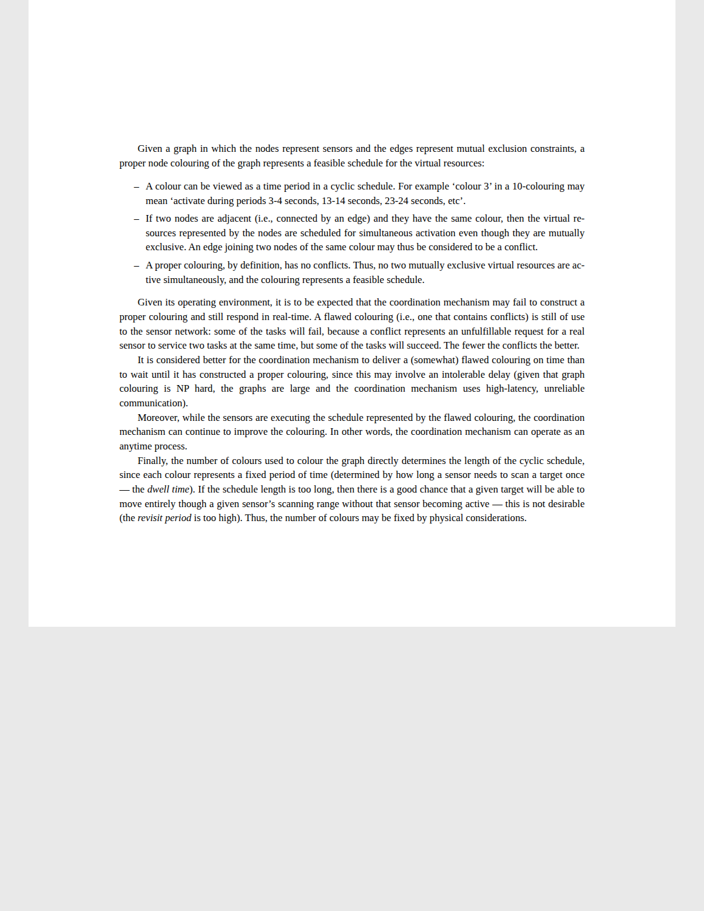Given a graph in which the nodes represent sensors and the edges represent mutual exclusion constraints, a proper node colouring of the graph represents a feasible schedule for the virtual resources:
A colour can be viewed as a time period in a cyclic schedule. For example ‘colour 3’ in a 10-colouring may mean ‘activate during periods 3-4 seconds, 13-14 seconds, 23-24 seconds, etc’.
If two nodes are adjacent (i.e., connected by an edge) and they have the same colour, then the virtual resources represented by the nodes are scheduled for simultaneous activation even though they are mutually exclusive. An edge joining two nodes of the same colour may thus be considered to be a conflict.
A proper colouring, by definition, has no conflicts. Thus, no two mutually exclusive virtual resources are active simultaneously, and the colouring represents a feasible schedule.
Given its operating environment, it is to be expected that the coordination mechanism may fail to construct a proper colouring and still respond in real-time. A flawed colouring (i.e., one that contains conflicts) is still of use to the sensor network: some of the tasks will fail, because a conflict represents an unfulfillable request for a real sensor to service two tasks at the same time, but some of the tasks will succeed. The fewer the conflicts the better.
It is considered better for the coordination mechanism to deliver a (somewhat) flawed colouring on time than to wait until it has constructed a proper colouring, since this may involve an intolerable delay (given that graph colouring is NP hard, the graphs are large and the coordination mechanism uses high-latency, unreliable communication).
Moreover, while the sensors are executing the schedule represented by the flawed colouring, the coordination mechanism can continue to improve the colouring. In other words, the coordination mechanism can operate as an anytime process.
Finally, the number of colours used to colour the graph directly determines the length of the cyclic schedule, since each colour represents a fixed period of time (determined by how long a sensor needs to scan a target once — the dwell time). If the schedule length is too long, then there is a good chance that a given target will be able to move entirely though a given sensor’s scanning range without that sensor becoming active — this is not desirable (the revisit period is too high). Thus, the number of colours may be fixed by physical considerations.